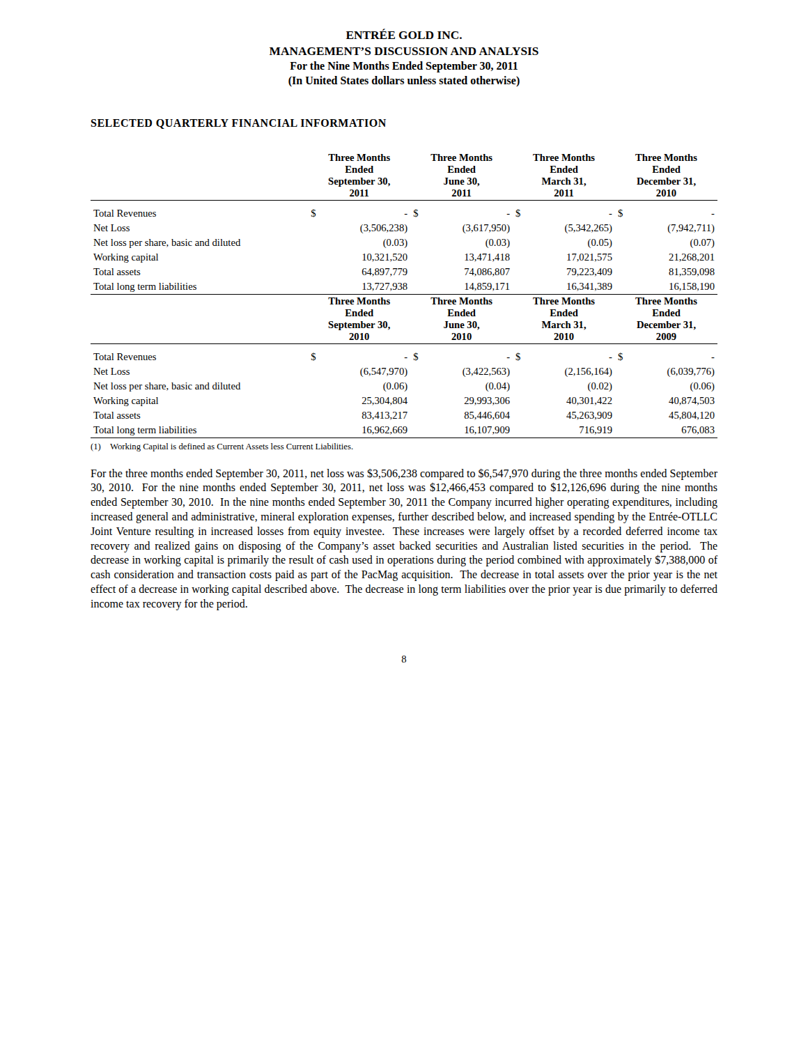ENTRÉE GOLD INC.
MANAGEMENT’S DISCUSSION AND ANALYSIS
For the Nine Months Ended September 30, 2011
(In United States dollars unless stated otherwise)
SELECTED QUARTERLY FINANCIAL INFORMATION
| | Three Months Ended September 30, 2011 | Three Months Ended June 30, 2011 | Three Months Ended March 31, 2011 | Three Months Ended December 31, 2010 |
| --- | --- | --- | --- | --- |
| Total Revenues | $ | - | $ | - | $ | - | $ | - |
| Net Loss | | (3,506,238) | | (3,617,950) | | (5,342,265) | | (7,942,711) |
| Net loss per share, basic and diluted | | (0.03) | | (0.03) | | (0.05) | | (0.07) |
| Working capital | | 10,321,520 | | 13,471,418 | | 17,021,575 | | 21,268,201 |
| Total assets | | 64,897,779 | | 74,086,807 | | 79,223,409 | | 81,359,098 |
| Total long term liabilities | | 13,727,938 | | 14,859,171 | | 16,341,389 | | 16,158,190 |
| | Three Months Ended September 30, 2010 | Three Months Ended June 30, 2010 | Three Months Ended March 31, 2010 | Three Months Ended December 31, 2009 |
| --- | --- | --- | --- | --- |
| Total Revenues | $ | - | $ | - | $ | - | $ | - |
| Net Loss | | (6,547,970) | | (3,422,563) | | (2,156,164) | | (6,039,776) |
| Net loss per share, basic and diluted | | (0.06) | | (0.04) | | (0.02) | | (0.06) |
| Working capital | | 25,304,804 | | 29,993,306 | | 40,301,422 | | 40,874,503 |
| Total assets | | 83,413,217 | | 85,446,604 | | 45,263,909 | | 45,804,120 |
| Total long term liabilities | | 16,962,669 | | 16,107,909 | | 716,919 | | 676,083 |
(1) Working Capital is defined as Current Assets less Current Liabilities.
For the three months ended September 30, 2011, net loss was $3,506,238 compared to $6,547,970 during the three months ended September 30, 2010. For the nine months ended September 30, 2011, net loss was $12,466,453 compared to $12,126,696 during the nine months ended September 30, 2010. In the nine months ended September 30, 2011 the Company incurred higher operating expenditures, including increased general and administrative, mineral exploration expenses, further described below, and increased spending by the Entrée-OTLLC Joint Venture resulting in increased losses from equity investee. These increases were largely offset by a recorded deferred income tax recovery and realized gains on disposing of the Company’s asset backed securities and Australian listed securities in the period. The decrease in working capital is primarily the result of cash used in operations during the period combined with approximately $7,388,000 of cash consideration and transaction costs paid as part of the PacMag acquisition. The decrease in total assets over the prior year is the net effect of a decrease in working capital described above. The decrease in long term liabilities over the prior year is due primarily to deferred income tax recovery for the period.
8